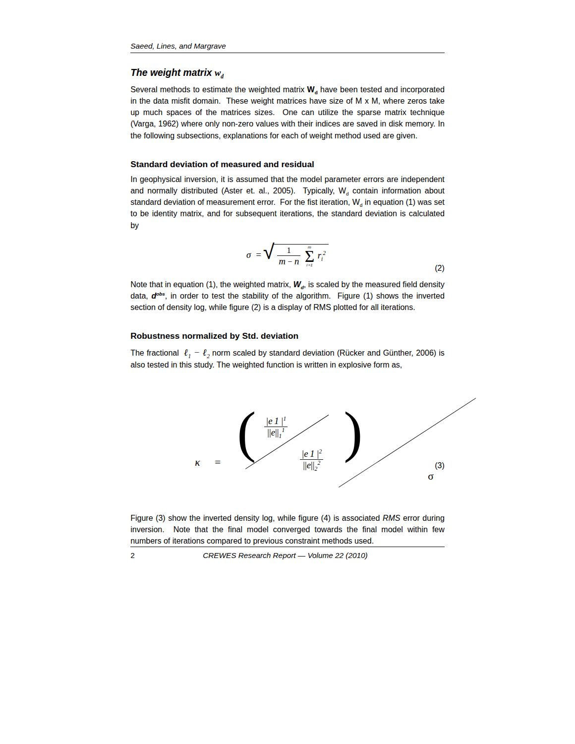Saeed, Lines, and Margrave
The weight matrix wd
Several methods to estimate the weighted matrix Wd have been tested and incorporated in the data misfit domain. These weight matrices have size of M x M, where zeros take up much spaces of the matrices sizes. One can utilize the sparse matrix technique (Varga, 1962) where only non-zero values with their indices are saved in disk memory. In the following subsections, explanations for each of weight method used are given.
Standard deviation of measured and residual
In geophysical inversion, it is assumed that the model parameter errors are independent and normally distributed (Aster et. al., 2005). Typically, Wd contain information about standard deviation of measurement error. For the fist iteration, Wd in equation (1) was set to be identity matrix, and for subsequent iterations, the standard deviation is calculated by
σ = 1 m − n m Σ i =1 ri2
(2)
Note that in equation (1), the weighted matrix, Wd, is scaled by the measured field density data, dobs, in order to test the stability of the algorithm. Figure (1) shows the inverted section of density log, while figure (2) is a display of RMS plotted for all iterations.
Robustness normalized by Std. deviation
The fractional ℓ1 − ℓ2 norm scaled by standard deviation (Rücker and Günther, 2006) is also tested in this study. The weighted function is written in explosive form as,
κ = ( ) |e 1 |1 ||e||11 |e 1 |2 ||e||22 σ (3)
Figure (3) show the inverted density log, while figure (4) is associated RMS error during inversion. Note that the final model converged towards the final model within few numbers of iterations compared to previous constraint methods used.
2
CREWES Research Report — Volume 22 (2010)